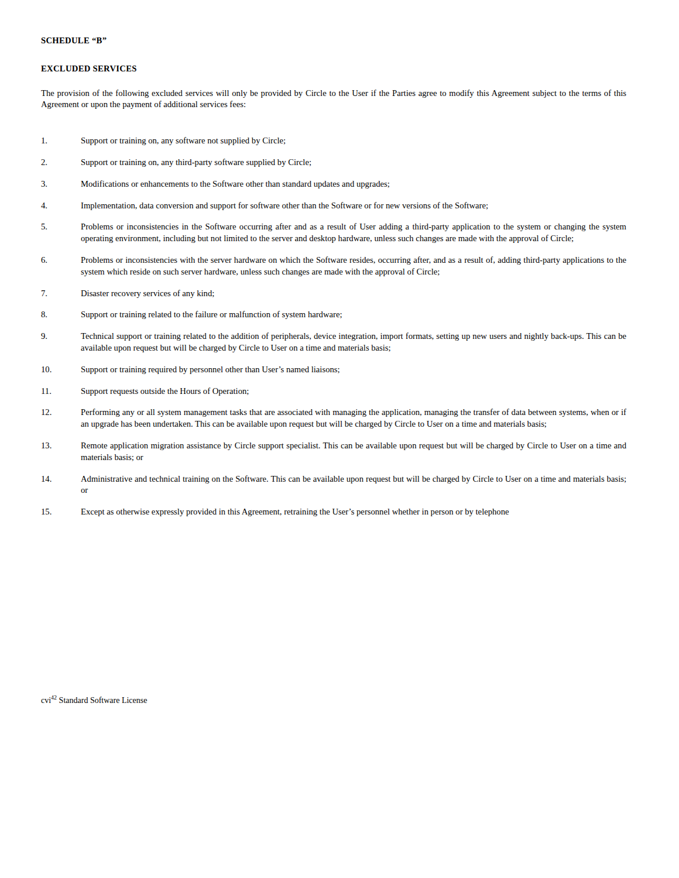SCHEDULE “B”
EXCLUDED SERVICES
The provision of the following excluded services will only be provided by Circle to the User if the Parties agree to modify this Agreement subject to the terms of this Agreement or upon the payment of additional services fees:
Support or training on, any software not supplied by Circle;
Support or training on, any third-party software supplied by Circle;
Modifications or enhancements to the Software other than standard updates and upgrades;
Implementation, data conversion and support for software other than the Software or for new versions of the Software;
Problems or inconsistencies in the Software occurring after and as a result of User adding a third-party application to the system or changing the system operating environment, including but not limited to the server and desktop hardware, unless such changes are made with the approval of Circle;
Problems or inconsistencies with the server hardware on which the Software resides, occurring after, and as a result of, adding third-party applications to the system which reside on such server hardware, unless such changes are made with the approval of Circle;
Disaster recovery services of any kind;
Support or training related to the failure or malfunction of system hardware;
Technical support or training related to the addition of peripherals, device integration, import formats, setting up new users and nightly back-ups. This can be available upon request but will be charged by Circle to User on a time and materials basis;
Support or training required by personnel other than User’s named liaisons;
Support requests outside the Hours of Operation;
Performing any or all system management tasks that are associated with managing the application, managing the transfer of data between systems, when or if an upgrade has been undertaken. This can be available upon request but will be charged by Circle to User on a time and materials basis;
Remote application migration assistance by Circle support specialist. This can be available upon request but will be charged by Circle to User on a time and materials basis; or
Administrative and technical training on the Software. This can be available upon request but will be charged by Circle to User on a time and materials basis; or
Except as otherwise expressly provided in this Agreement, retraining the User’s personnel whether in person or by telephone
cvi42 Standard Software License